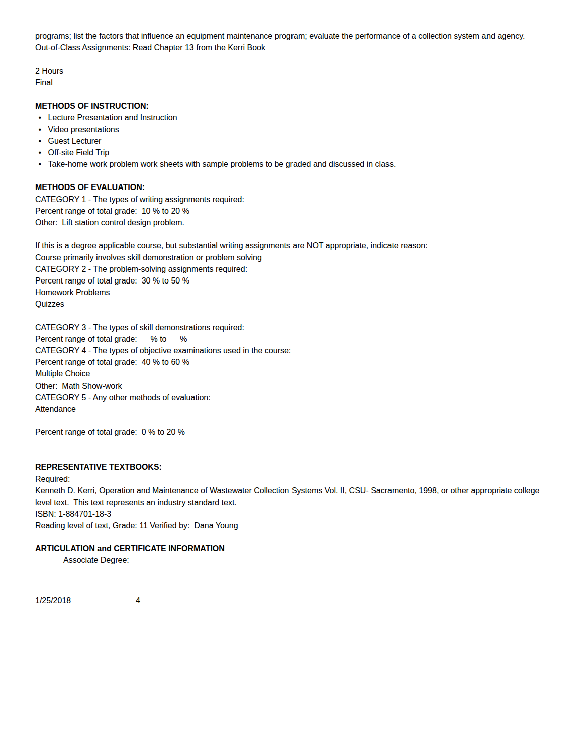programs; list the factors that influence an equipment maintenance program; evaluate the performance of a collection system and agency.
Out-of-Class Assignments: Read Chapter 13 from the Kerri Book
2 Hours
Final
METHODS OF INSTRUCTION:
Lecture Presentation and Instruction
Video presentations
Guest Lecturer
Off-site Field Trip
Take-home work problem work sheets with sample problems to be graded and discussed in class.
METHODS OF EVALUATION:
CATEGORY 1 - The types of writing assignments required:
Percent range of total grade: 10 % to 20 %
Other: Lift station control design problem.
If this is a degree applicable course, but substantial writing assignments are NOT appropriate, indicate reason:
Course primarily involves skill demonstration or problem solving
CATEGORY 2 - The problem-solving assignments required:
Percent range of total grade: 30 % to 50 %
Homework Problems
Quizzes
CATEGORY 3 - The types of skill demonstrations required:
Percent range of total grade: % to %
CATEGORY 4 - The types of objective examinations used in the course:
Percent range of total grade: 40 % to 60 %
Multiple Choice
Other: Math Show-work
CATEGORY 5 - Any other methods of evaluation:
Attendance
Percent range of total grade: 0 % to 20 %
REPRESENTATIVE TEXTBOOKS:
Required:
Kenneth D. Kerri, Operation and Maintenance of Wastewater Collection Systems Vol. II, CSU- Sacramento, 1998, or other appropriate college level text. This text represents an industry standard text.
ISBN: 1-884701-18-3
Reading level of text, Grade: 11 Verified by: Dana Young
ARTICULATION and CERTIFICATE INFORMATION
Associate Degree:
1/25/2018 4